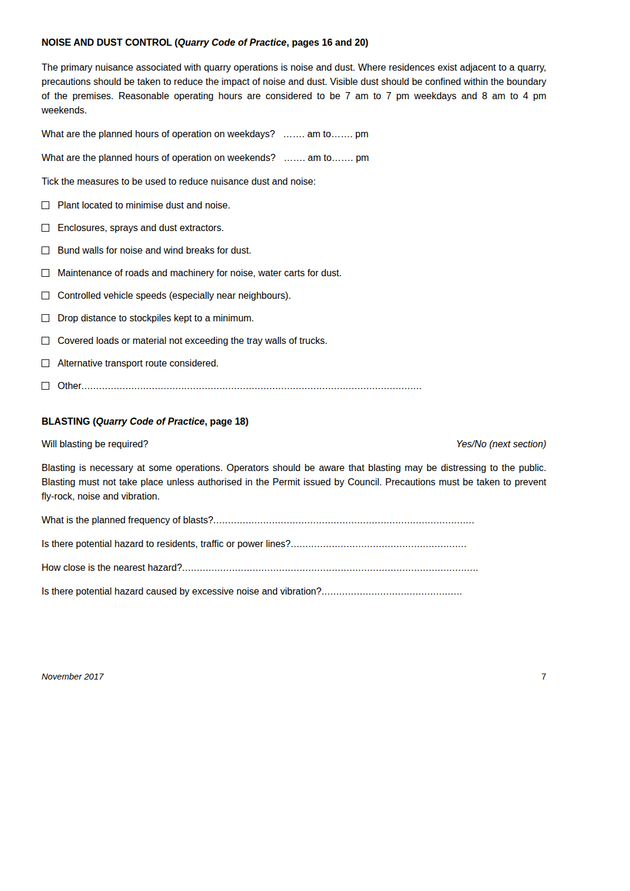NOISE AND DUST CONTROL (Quarry Code of Practice, pages 16 and 20)
The primary nuisance associated with quarry operations is noise and dust. Where residences exist adjacent to a quarry, precautions should be taken to reduce the impact of noise and dust. Visible dust should be confined within the boundary of the premises. Reasonable operating hours are considered to be 7 am to 7 pm weekdays and 8 am to 4 pm weekends.
What are the planned hours of operation on weekdays? ……. am to……. pm
What are the planned hours of operation on weekends? ……. am to……. pm
Tick the measures to be used to reduce nuisance dust and noise:
Plant located to minimise dust and noise.
Enclosures, sprays and dust extractors.
Bund walls for noise and wind breaks for dust.
Maintenance of roads and machinery for noise, water carts for dust.
Controlled vehicle speeds (especially near neighbours).
Drop distance to stockpiles kept to a minimum.
Covered loads or material not exceeding the tray walls of trucks.
Alternative transport route considered.
Other....................................................................................................................
BLASTING (Quarry Code of Practice, page 18)
Will blasting be required? Yes/No (next section)
Blasting is necessary at some operations. Operators should be aware that blasting may be distressing to the public. Blasting must not take place unless authorised in the Permit issued by Council. Precautions must be taken to prevent fly-rock, noise and vibration.
What is the planned frequency of blasts?.........................................................................................
Is there potential hazard to residents, traffic or power lines?............................................................
How close is the nearest hazard?.....................................................................................................
Is there potential hazard caused by excessive noise and vibration?................................................
November 2017 7